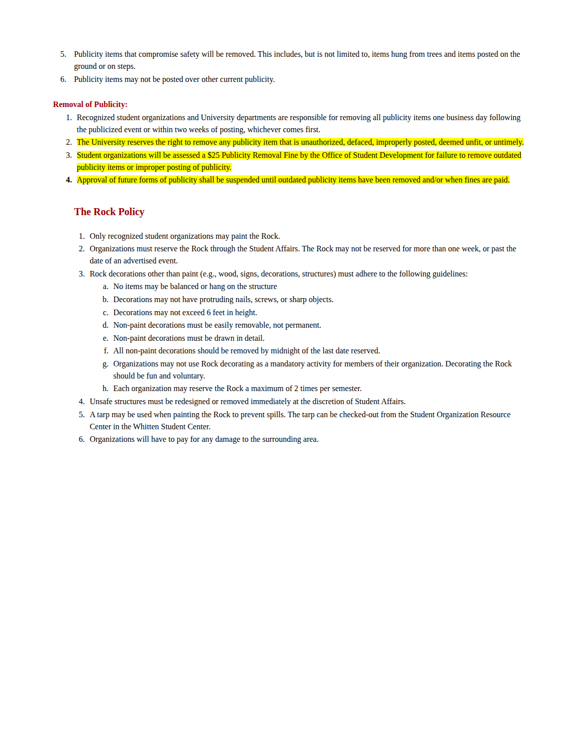5. Publicity items that compromise safety will be removed. This includes, but is not limited to, items hung from trees and items posted on the ground or on steps.
6. Publicity items may not be posted over other current publicity.
Removal of Publicity:
Recognized student organizations and University departments are responsible for removing all publicity items one business day following the publicized event or within two weeks of posting, whichever comes first.
The University reserves the right to remove any publicity item that is unauthorized, defaced, improperly posted, deemed unfit, or untimely.
Student organizations will be assessed a $25 Publicity Removal Fine by the Office of Student Development for failure to remove outdated publicity items or improper posting of publicity.
Approval of future forms of publicity shall be suspended until outdated publicity items have been removed and/or when fines are paid.
The Rock Policy
Only recognized student organizations may paint the Rock.
Organizations must reserve the Rock through the Student Affairs. The Rock may not be reserved for more than one week, or past the date of an advertised event.
Rock decorations other than paint (e.g., wood, signs, decorations, structures) must adhere to the following guidelines:
No items may be balanced or hang on the structure
Decorations may not have protruding nails, screws, or sharp objects.
Decorations may not exceed 6 feet in height.
Non-paint decorations must be easily removable, not permanent.
Non-paint decorations must be drawn in detail.
All non-paint decorations should be removed by midnight of the last date reserved.
Organizations may not use Rock decorating as a mandatory activity for members of their organization. Decorating the Rock should be fun and voluntary.
Each organization may reserve the Rock a maximum of 2 times per semester.
Unsafe structures must be redesigned or removed immediately at the discretion of Student Affairs.
A tarp may be used when painting the Rock to prevent spills. The tarp can be checked-out from the Student Organization Resource Center in the Whitten Student Center.
Organizations will have to pay for any damage to the surrounding area.